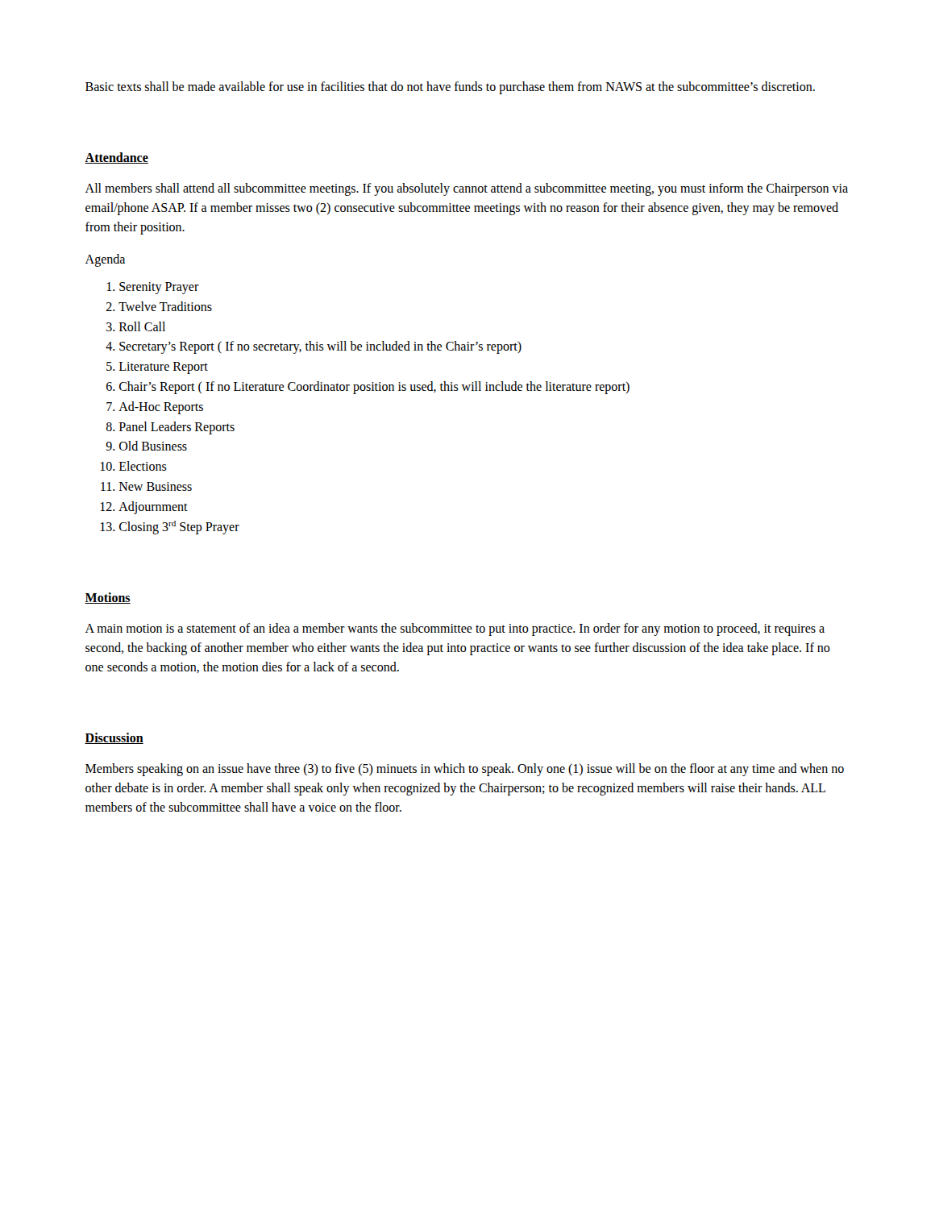Basic texts shall be made available for use in facilities that do not have funds to purchase them from NAWS at the subcommittee’s discretion.
Attendance
All members shall attend all subcommittee meetings. If you absolutely cannot attend a subcommittee meeting, you must inform the Chairperson via email/phone ASAP. If a member misses two (2) consecutive subcommittee meetings with no reason for their absence given, they may be removed from their position.
Agenda
Serenity Prayer
Twelve Traditions
Roll Call
Secretary’s Report ( If no secretary, this will be included in the Chair’s report)
Literature Report
Chair’s Report ( If no Literature Coordinator position is used, this will include the literature report)
Ad-Hoc Reports
Panel Leaders Reports
Old Business
Elections
New Business
Adjournment
Closing 3rd Step Prayer
Motions
A main motion is a statement of an idea a member wants the subcommittee to put into practice. In order for any motion to proceed, it requires a second, the backing of another member who either wants the idea put into practice or wants to see further discussion of the idea take place. If no one seconds a motion, the motion dies for a lack of a second.
Discussion
Members speaking on an issue have three (3) to five (5) minuets in which to speak. Only one (1) issue will be on the floor at any time and when no other debate is in order. A member shall speak only when recognized by the Chairperson; to be recognized members will raise their hands. ALL members of the subcommittee shall have a voice on the floor.